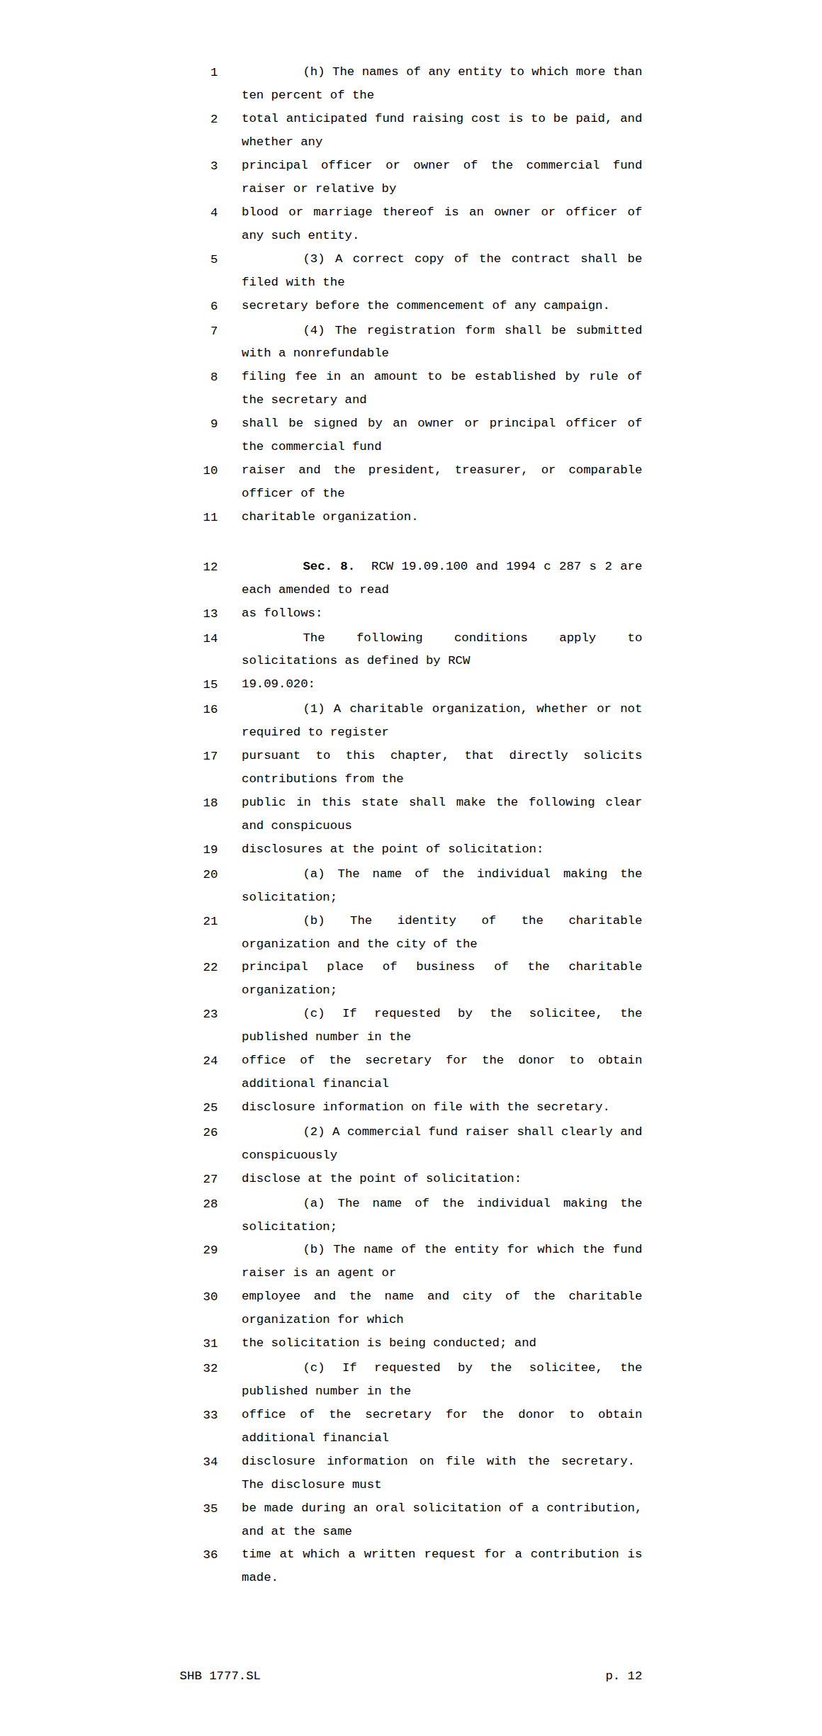| 1 | (h) The names of any entity to which more than ten percent of the |
| 2 | total anticipated fund raising cost is to be paid, and whether any |
| 3 | principal officer or owner of the commercial fund raiser or relative by |
| 4 | blood or marriage thereof is an owner or officer of any such entity. |
| 5 | (3) A correct copy of the contract shall be filed with the |
| 6 | secretary before the commencement of any campaign. |
| 7 | (4) The registration form shall be submitted with a nonrefundable |
| 8 | filing fee in an amount to be established by rule of the secretary and |
| 9 | shall be signed by an owner or principal officer of the commercial fund |
| 10 | raiser and the president, treasurer, or comparable officer of the |
| 11 | charitable organization. |
| 12 | Sec. 8. RCW 19.09.100 and 1994 c 287 s 2 are each amended to read |
| 13 | as follows: |
| 14 | The following conditions apply to solicitations as defined by RCW |
| 15 | 19.09.020: |
| 16 | (1) A charitable organization, whether or not required to register |
| 17 | pursuant to this chapter, that directly solicits contributions from the |
| 18 | public in this state shall make the following clear and conspicuous |
| 19 | disclosures at the point of solicitation: |
| 20 | (a) The name of the individual making the solicitation; |
| 21 | (b) The identity of the charitable organization and the city of the |
| 22 | principal place of business of the charitable organization; |
| 23 | (c) If requested by the solicitee, the published number in the |
| 24 | office of the secretary for the donor to obtain additional financial |
| 25 | disclosure information on file with the secretary. |
| 26 | (2) A commercial fund raiser shall clearly and conspicuously |
| 27 | disclose at the point of solicitation: |
| 28 | (a) The name of the individual making the solicitation; |
| 29 | (b) The name of the entity for which the fund raiser is an agent or |
| 30 | employee and the name and city of the charitable organization for which |
| 31 | the solicitation is being conducted; and |
| 32 | (c) If requested by the solicitee, the published number in the |
| 33 | office of the secretary for the donor to obtain additional financial |
| 34 | disclosure information on file with the secretary. The disclosure must |
| 35 | be made during an oral solicitation of a contribution, and at the same |
| 36 | time at which a written request for a contribution is made. |
SHB 1777.SL
p. 12